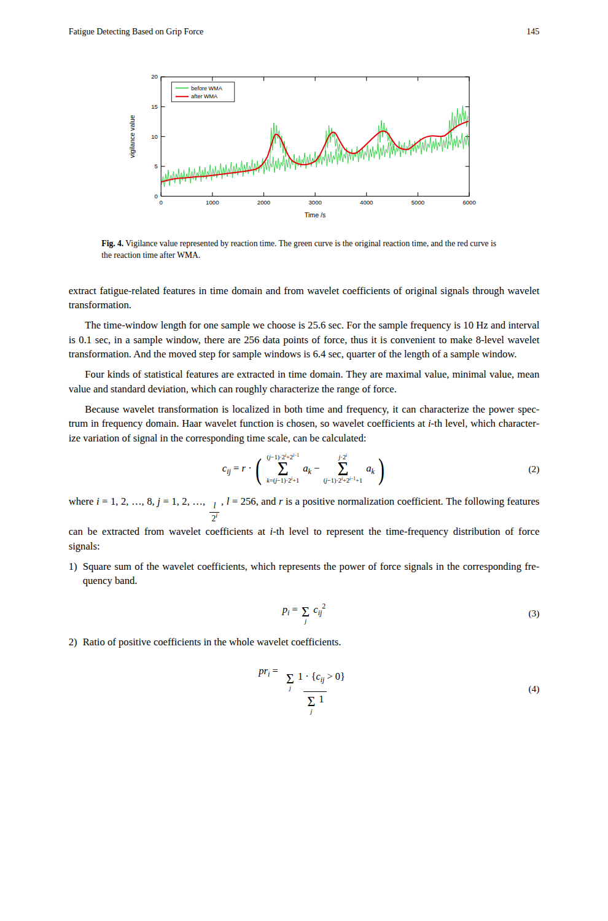Fatigue Detecting Based on Grip Force 145
0 5 10 15 20 0 1000 2000 3000 4000 5000 6000 Time /s vigilance value before WMA after WMA
Fig. 4. Vigilance value represented by reaction time. The green curve is the original reaction time, and the red curve is the reaction time after WMA.
extract fatigue-related features in time domain and from wavelet coefficients of original signals through wavelet transformation.
The time-window length for one sample we choose is 25.6 sec. For the sample frequency is 10 Hz and interval is 0.1 sec, in a sample window, there are 256 data points of force, thus it is convenient to make 8-level wavelet transformation. And the moved step for sample windows is 6.4 sec, quarter of the length of a sample window.
Four kinds of statistical features are extracted in time domain. They are maximal value, minimal value, mean value and standard deviation, which can roughly characterize the range of force.
Because wavelet transformation is localized in both time and frequency, it can characterize the power spectrum in frequency domain. Haar wavelet function is chosen, so wavelet coefficients at i-th level, which characterize variation of signal in the corresponding time scale, can be calculated:
cij = r · ( (j−1)·2i+2i−1 Σ k=(j−1)·2i+1 ak − j·2i Σ (j−1)·2i+2i−1+1 ak )
(2)
where i = 1, 2, …, 8, j = 1, 2, …, l 2i, l = 256, and r is a positive normalization coefficient. The following features can be extracted from wavelet coefficients at i-th level to represent the time-frequency distribution of force signals:
1)
Square sum of the wavelet coefficients, which represents the power of force signals in the corresponding frequency band.
pi = Σ j cij2
(3)
2)
Ratio of positive coefficients in the whole wavelet coefficients.
pri = Σ j 1 · {cij > 0} Σ j 1
(4)